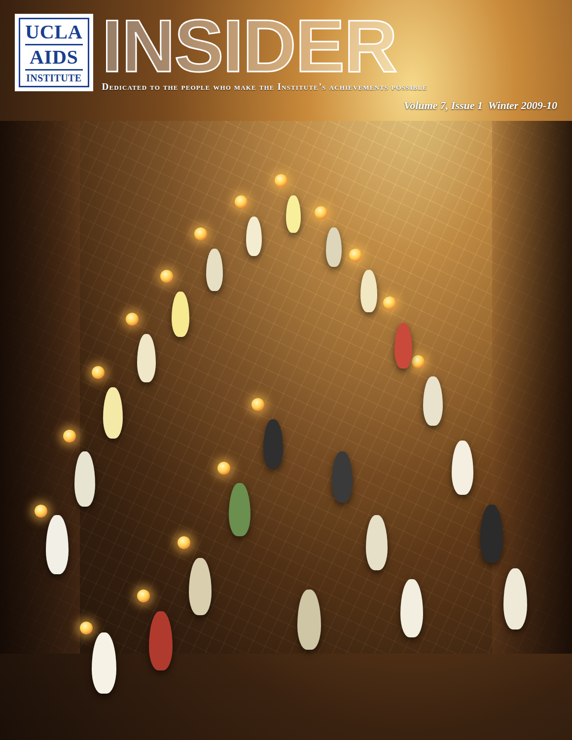UCLA AIDS INSTITUTE
INSIDER
Dedicated to the people who make the Institute’s achievements possible
Volume 7, Issue 1 Winter 2009-10
UCLA AIDS Institute Insider. Dedicated to the people who make the Institute's achievements possible. Volume 7, Issue 1, Winter 2009-10.